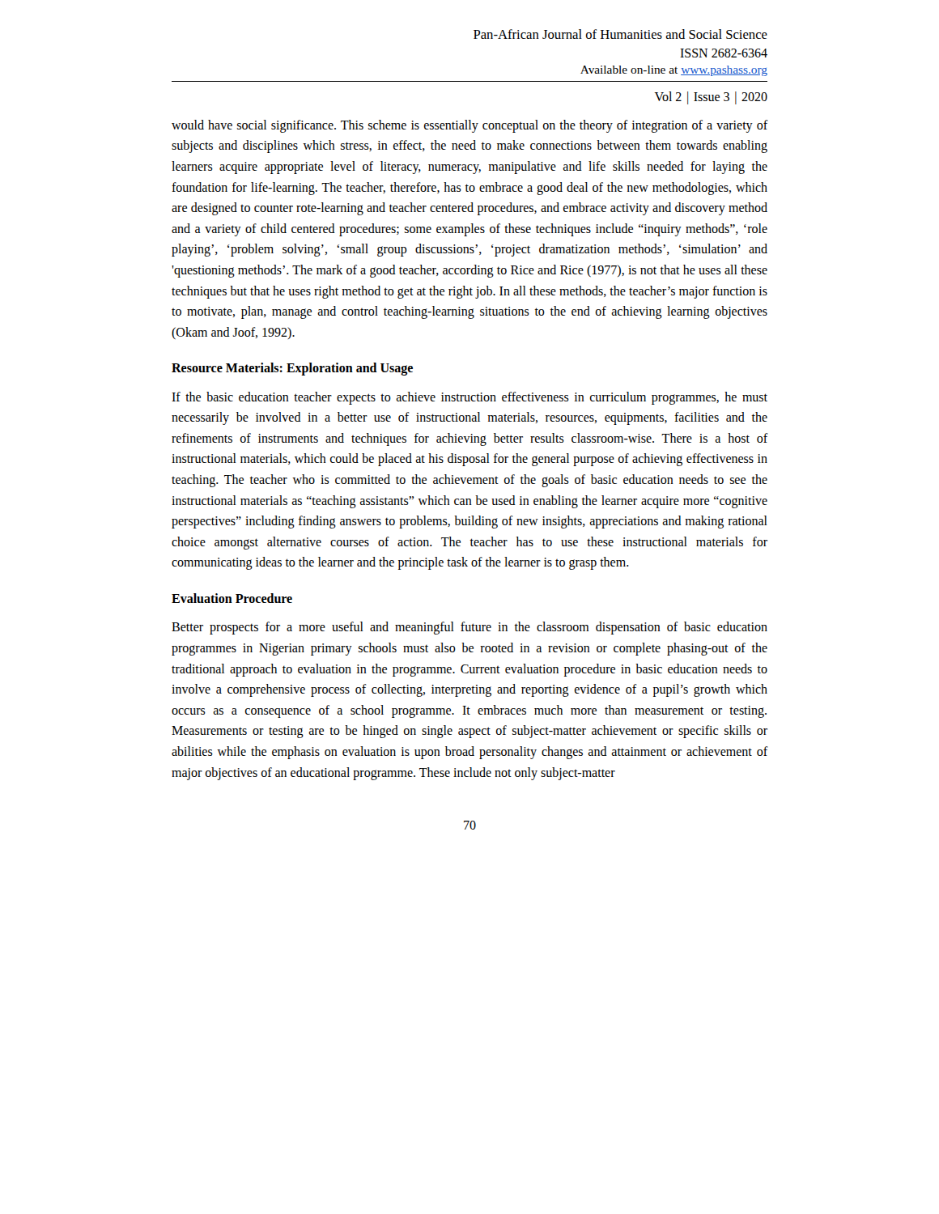Pan-African Journal of Humanities and Social Science
ISSN 2682-6364
Available on-line at www.pashass.org
Vol 2|Issue 3|2020
would have social significance. This scheme is essentially conceptual on the theory of integration of a variety of subjects and disciplines which stress, in effect, the need to make connections between them towards enabling learners acquire appropriate level of literacy, numeracy, manipulative and life skills needed for laying the foundation for life-learning. The teacher, therefore, has to embrace a good deal of the new methodologies, which are designed to counter rote-learning and teacher centered procedures, and embrace activity and discovery method and a variety of child centered procedures; some examples of these techniques include “inquiry methods”, ‘role playing’, ‘problem solving’, ‘small group discussions’, ‘project dramatization methods’, ‘simulation’ and 'questioning methods’. The mark of a good teacher, according to Rice and Rice (1977), is not that he uses all these techniques but that he uses right method to get at the right job. In all these methods, the teacher’s major function is to motivate, plan, manage and control teaching-learning situations to the end of achieving learning objectives (Okam and Joof, 1992).
Resource Materials: Exploration and Usage
If the basic education teacher expects to achieve instruction effectiveness in curriculum programmes, he must necessarily be involved in a better use of instructional materials, resources, equipments, facilities and the refinements of instruments and techniques for achieving better results classroom-wise. There is a host of instructional materials, which could be placed at his disposal for the general purpose of achieving effectiveness in teaching. The teacher who is committed to the achievement of the goals of basic education needs to see the instructional materials as “teaching assistants” which can be used in enabling the learner acquire more “cognitive perspectives” including finding answers to problems, building of new insights, appreciations and making rational choice amongst alternative courses of action. The teacher has to use these instructional materials for communicating ideas to the learner and the principle task of the learner is to grasp them.
Evaluation Procedure
Better prospects for a more useful and meaningful future in the classroom dispensation of basic education programmes in Nigerian primary schools must also be rooted in a revision or complete phasing-out of the traditional approach to evaluation in the programme. Current evaluation procedure in basic education needs to involve a comprehensive process of collecting, interpreting and reporting evidence of a pupil’s growth which occurs as a consequence of a school programme. It embraces much more than measurement or testing. Measurements or testing are to be hinged on single aspect of subject-matter achievement or specific skills or abilities while the emphasis on evaluation is upon broad personality changes and attainment or achievement of major objectives of an educational programme. These include not only subject-matter
70